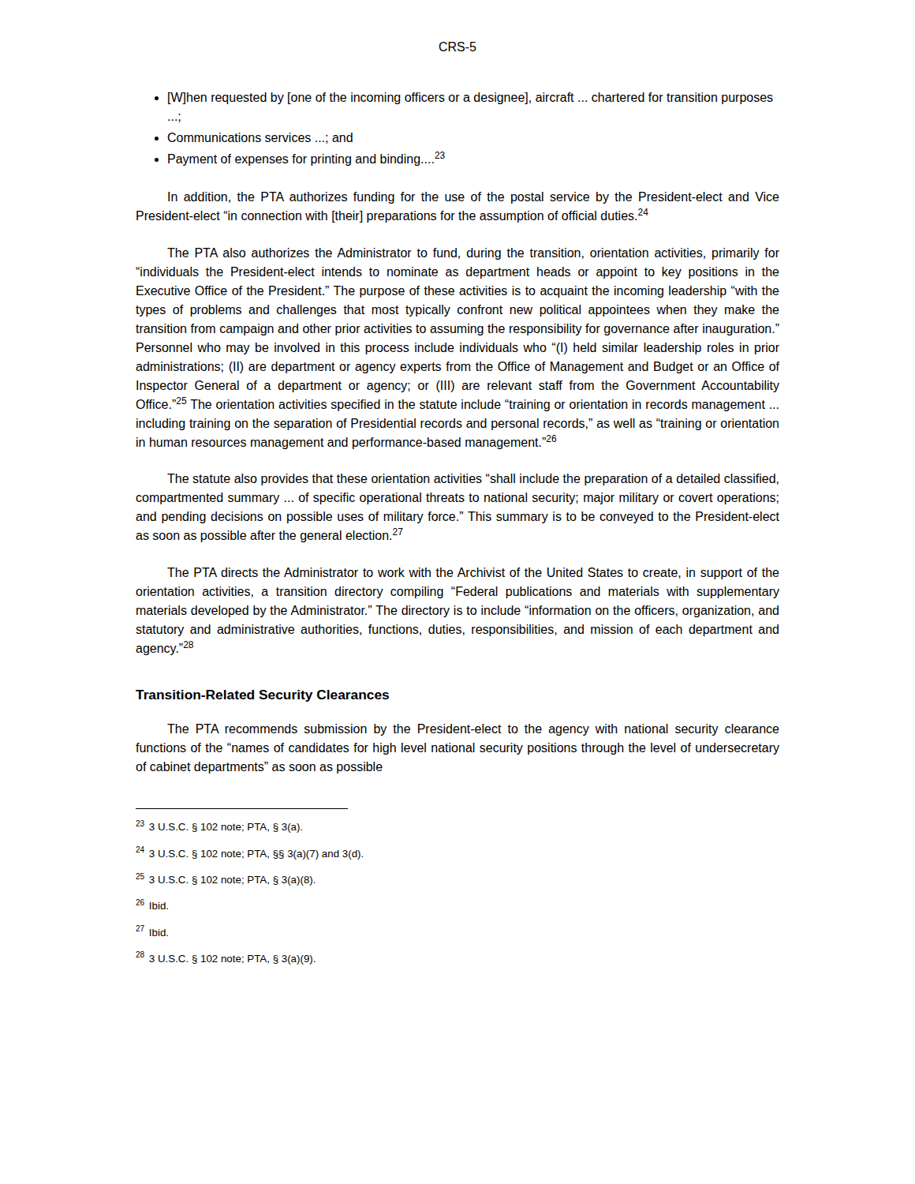CRS-5
[W]hen requested by [one of the incoming officers or a designee], aircraft ... chartered for transition purposes ...;
Communications services ...; and
Payment of expenses for printing and binding....23
In addition, the PTA authorizes funding for the use of the postal service by the President-elect and Vice President-elect “in connection with [their] preparations for the assumption of official duties.24
The PTA also authorizes the Administrator to fund, during the transition, orientation activities, primarily for “individuals the President-elect intends to nominate as department heads or appoint to key positions in the Executive Office of the President.” The purpose of these activities is to acquaint the incoming leadership “with the types of problems and challenges that most typically confront new political appointees when they make the transition from campaign and other prior activities to assuming the responsibility for governance after inauguration.” Personnel who may be involved in this process include individuals who “(I) held similar leadership roles in prior administrations; (II) are department or agency experts from the Office of Management and Budget or an Office of Inspector General of a department or agency; or (III) are relevant staff from the Government Accountability Office.”25 The orientation activities specified in the statute include “training or orientation in records management ... including training on the separation of Presidential records and personal records,” as well as “training or orientation in human resources management and performance-based management.”26
The statute also provides that these orientation activities “shall include the preparation of a detailed classified, compartmented summary ... of specific operational threats to national security; major military or covert operations; and pending decisions on possible uses of military force.” This summary is to be conveyed to the President-elect as soon as possible after the general election.27
The PTA directs the Administrator to work with the Archivist of the United States to create, in support of the orientation activities, a transition directory compiling “Federal publications and materials with supplementary materials developed by the Administrator.” The directory is to include “information on the officers, organization, and statutory and administrative authorities, functions, duties, responsibilities, and mission of each department and agency.”28
Transition-Related Security Clearances
The PTA recommends submission by the President-elect to the agency with national security clearance functions of the “names of candidates for high level national security positions through the level of undersecretary of cabinet departments” as soon as possible
23 3 U.S.C. § 102 note; PTA, § 3(a).
24 3 U.S.C. § 102 note; PTA, §§ 3(a)(7) and 3(d).
25 3 U.S.C. § 102 note; PTA, § 3(a)(8).
26 Ibid.
27 Ibid.
28 3 U.S.C. § 102 note; PTA, § 3(a)(9).